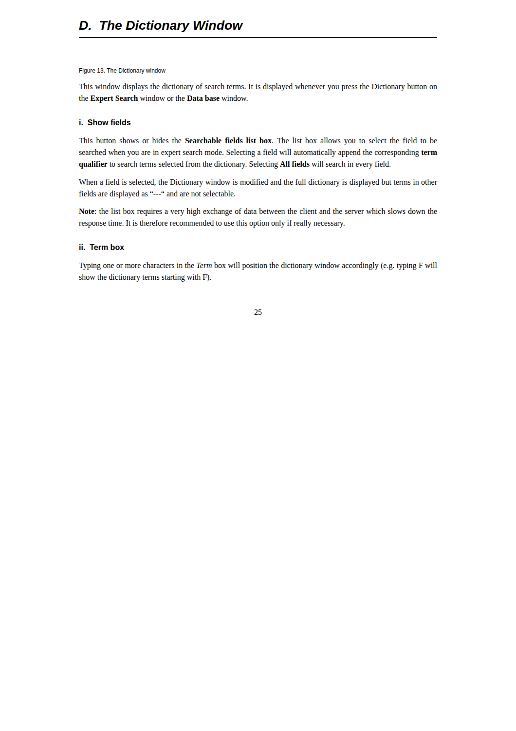D. The Dictionary Window
Figure 13. The Dictionary window
This window displays the dictionary of search terms. It is displayed whenever you press the Dictionary button on the Expert Search window or the Data base window.
i. Show fields
This button shows or hides the Searchable fields list box. The list box allows you to select the field to be searched when you are in expert search mode. Selecting a field will automatically append the corresponding term qualifier to search terms selected from the dictionary. Selecting All fields will search in every field.
When a field is selected, the Dictionary window is modified and the full dictionary is displayed but terms in other fields are displayed as “---“ and are not selectable.
Note: the list box requires a very high exchange of data between the client and the server which slows down the response time. It is therefore recommended to use this option only if really necessary.
ii. Term box
Typing one or more characters in the Term box will position the dictionary window accordingly (e.g. typing F will show the dictionary terms starting with F).
25